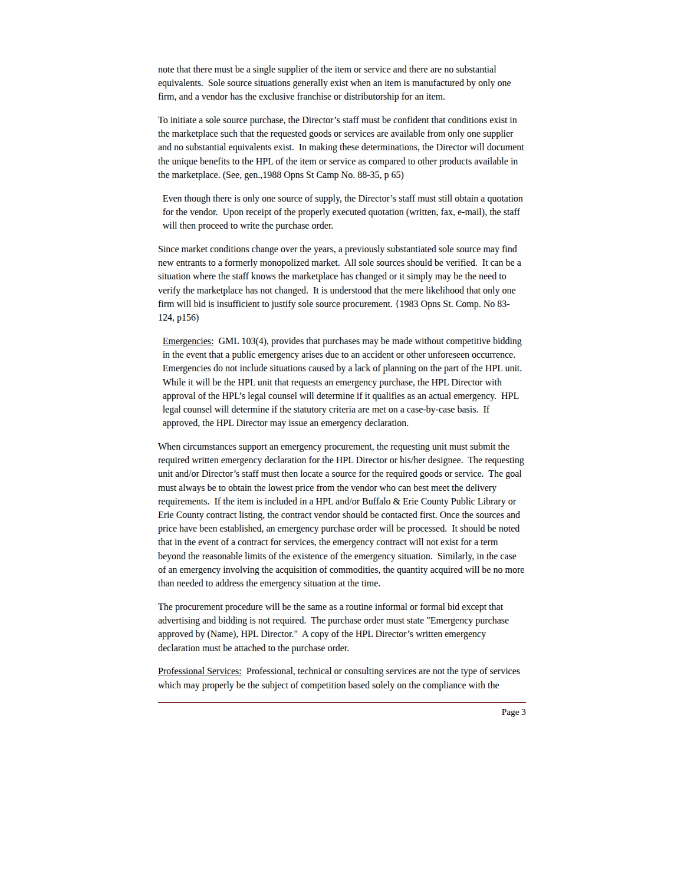note that there must be a single supplier of the item or service and there are no substantial equivalents. Sole source situations generally exist when an item is manufactured by only one firm, and a vendor has the exclusive franchise or distributorship for an item.
To initiate a sole source purchase, the Director’s staff must be confident that conditions exist in the marketplace such that the requested goods or services are available from only one supplier and no substantial equivalents exist. In making these determinations, the Director will document the unique benefits to the HPL of the item or service as compared to other products available in the marketplace. (See, gen.,1988 Opns St Camp No. 88-35, p 65)
Even though there is only one source of supply, the Director’s staff must still obtain a quotation for the vendor. Upon receipt of the properly executed quotation (written, fax, e-mail), the staff will then proceed to write the purchase order.
Since market conditions change over the years, a previously substantiated sole source may find new entrants to a formerly monopolized market. All sole sources should be verified. It can be a situation where the staff knows the marketplace has changed or it simply may be the need to verify the marketplace has not changed. It is understood that the mere likelihood that only one firm will bid is insufficient to justify sole source procurement. {1983 Opns St. Comp. No 83-124, p156)
Emergencies: GML 103(4), provides that purchases may be made without competitive bidding in the event that a public emergency arises due to an accident or other unforeseen occurrence. Emergencies do not include situations caused by a lack of planning on the part of the HPL unit. While it will be the HPL unit that requests an emergency purchase, the HPL Director with approval of the HPL’s legal counsel will determine if it qualifies as an actual emergency. HPL legal counsel will determine if the statutory criteria are met on a case-by-case basis. If approved, the HPL Director may issue an emergency declaration.
When circumstances support an emergency procurement, the requesting unit must submit the required written emergency declaration for the HPL Director or his/her designee. The requesting unit and/or Director’s staff must then locate a source for the required goods or service. The goal must always be to obtain the lowest price from the vendor who can best meet the delivery requirements. If the item is included in a HPL and/or Buffalo & Erie County Public Library or Erie County contract listing, the contract vendor should be contacted first. Once the sources and price have been established, an emergency purchase order will be processed. It should be noted that in the event of a contract for services, the emergency contract will not exist for a term beyond the reasonable limits of the existence of the emergency situation. Similarly, in the case of an emergency involving the acquisition of commodities, the quantity acquired will be no more than needed to address the emergency situation at the time.
The procurement procedure will be the same as a routine informal or formal bid except that advertising and bidding is not required. The purchase order must state "Emergency purchase approved by (Name), HPL Director." A copy of the HPL Director’s written emergency declaration must be attached to the purchase order.
Professional Services: Professional, technical or consulting services are not the type of services which may properly be the subject of competition based solely on the compliance with the
Page 3